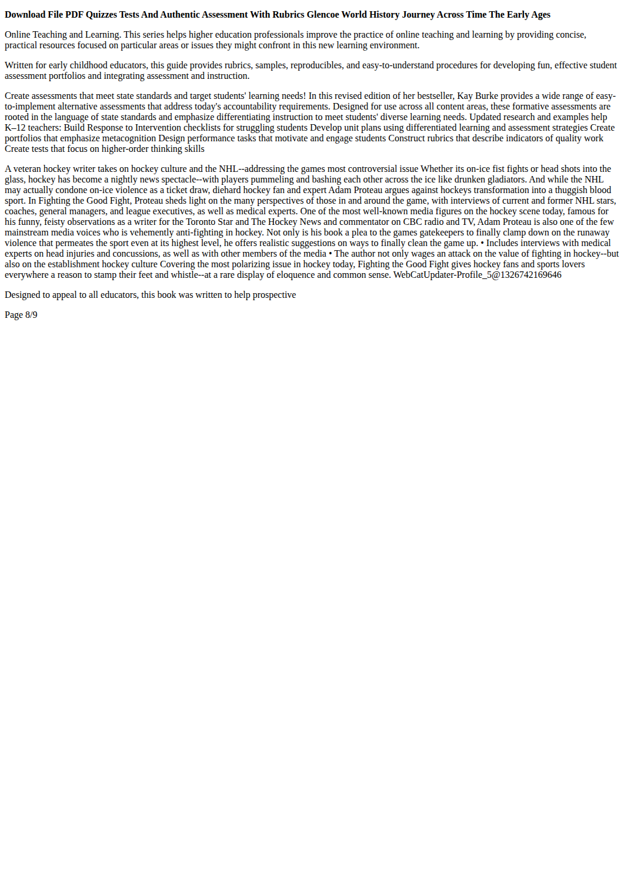Download File PDF Quizzes Tests And Authentic Assessment With Rubrics Glencoe World History Journey Across Time The Early Ages
Online Teaching and Learning. This series helps higher education professionals improve the practice of online teaching and learning by providing concise, practical resources focused on particular areas or issues they might confront in this new learning environment.
Written for early childhood educators, this guide provides rubrics, samples, reproducibles, and easy-to-understand procedures for developing fun, effective student assessment portfolios and integrating assessment and instruction.
Create assessments that meet state standards and target students' learning needs! In this revised edition of her bestseller, Kay Burke provides a wide range of easy-to-implement alternative assessments that address today's accountability requirements. Designed for use across all content areas, these formative assessments are rooted in the language of state standards and emphasize differentiating instruction to meet students' diverse learning needs. Updated research and examples help K–12 teachers: Build Response to Intervention checklists for struggling students Develop unit plans using differentiated learning and assessment strategies Create portfolios that emphasize metacognition Design performance tasks that motivate and engage students Construct rubrics that describe indicators of quality work Create tests that focus on higher-order thinking skills
A veteran hockey writer takes on hockey culture and the NHL--addressing the games most controversial issue Whether its on-ice fist fights or head shots into the glass, hockey has become a nightly news spectacle--with players pummeling and bashing each other across the ice like drunken gladiators. And while the NHL may actually condone on-ice violence as a ticket draw, diehard hockey fan and expert Adam Proteau argues against hockeys transformation into a thuggish blood sport. In Fighting the Good Fight, Proteau sheds light on the many perspectives of those in and around the game, with interviews of current and former NHL stars, coaches, general managers, and league executives, as well as medical experts. One of the most well-known media figures on the hockey scene today, famous for his funny, feisty observations as a writer for the Toronto Star and The Hockey News and commentator on CBC radio and TV, Adam Proteau is also one of the few mainstream media voices who is vehemently anti-fighting in hockey. Not only is his book a plea to the games gatekeepers to finally clamp down on the runaway violence that permeates the sport even at its highest level, he offers realistic suggestions on ways to finally clean the game up. • Includes interviews with medical experts on head injuries and concussions, as well as with other members of the media • The author not only wages an attack on the value of fighting in hockey--but also on the establishment hockey culture Covering the most polarizing issue in hockey today, Fighting the Good Fight gives hockey fans and sports lovers everywhere a reason to stamp their feet and whistle--at a rare display of eloquence and common sense. WebCatUpdater-Profile_5@1326742169646
Designed to appeal to all educators, this book was written to help prospective
Page 8/9